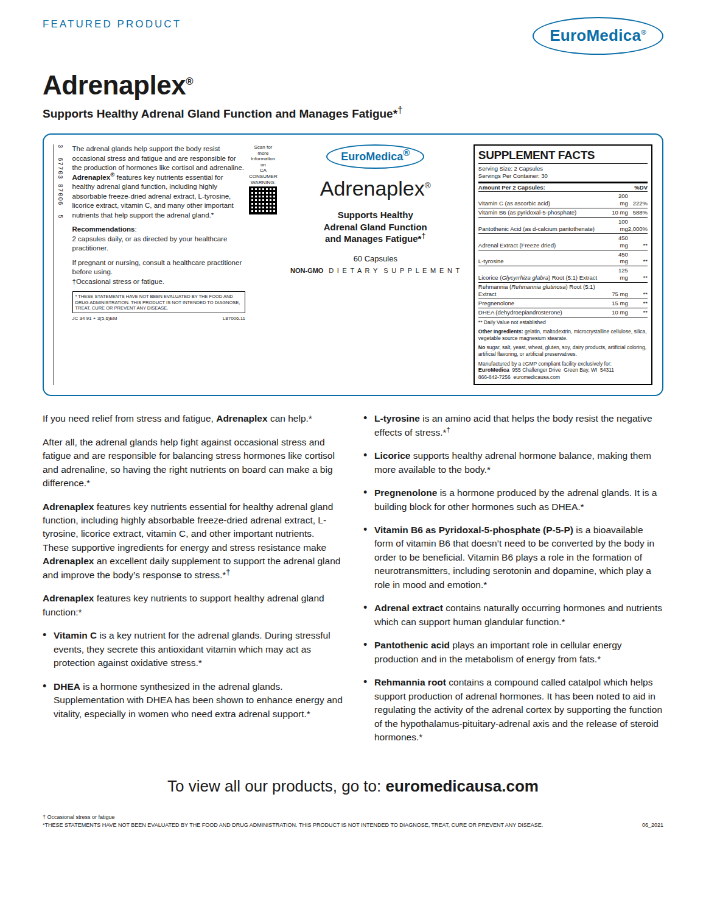Featured Product
EuroMedica®
Adrenaplex®
Supports Healthy Adrenal Gland Function and Manages Fatigue*†
3 67703 87006 5
The adrenal glands help support the body resist occasional stress and fatigue and are responsible for the production of hormones like cortisol and adrenaline. Adrenaplex® features key nutrients essential for healthy adrenal gland function, including highly absorbable freeze-dried adrenal extract, L-tyrosine, licorice extract, vitamin C, and many other important nutrients that help support the adrenal gland.*
Recommendations:
2 capsules daily, or as directed by your healthcare practitioner.
If pregnant or nursing, consult a healthcare practitioner before using.
†Occasional stress or fatigue.
* THESE STATEMENTS HAVE NOT BEEN EVALUATED BY THE FOOD AND DRUG ADMINISTRATION. THIS PRODUCT IS NOT INTENDED TO DIAGNOSE, TREAT, CURE OR PREVENT ANY DISEASE.
JC 34 91 + 3(5,6)EM L87006.11
Scan for more information on
CA CONSUMER WARNING:
EuroMedica®
Adrenaplex®
Supports Healthy
Adrenal Gland Function
and Manages Fatigue*†
60 Capsules
NON-GMO D I E T A R Y S U P P L E M E N T
SUPPLEMENT FACTS
Serving Size: 2 Capsules
Servings Per Container: 30
| Amount Per 2 Capsules: | | %DV |
| --- | --- | --- |
| Vitamin C (as ascorbic acid) | 200 mg | 222% |
| Vitamin B6 (as pyridoxal-5-phosphate) | 10 mg | 588% |
| Pantothenic Acid (as d-calcium pantothenate) | 100 mg | 2,000% |
| Adrenal Extract (Freeze dried) | 450 mg | ** |
| L-tyrosine | 450 mg | ** |
| Licorice ( Glycyrrhiza glabra ) Root (5:1) Extract | 125 mg | ** |
| Rehmannia ( Rehmannia glutinosa ) Root (5:1) Extract | 75 mg | ** |
| Pregnenolone | 15 mg | ** |
| DHEA (dehydroepiandrosterone) | 10 mg | ** |
** Daily Value not established
Other Ingredients: gelatin, maltodextrin, microcrystalline cellulose, silica, vegetable source magnesium stearate.
No sugar, salt, yeast, wheat, gluten, soy, dairy products, artificial coloring, artificial flavoring, or artificial preservatives.
Manufactured by a cGMP compliant facility exclusively for:
EuroMedica 955 Challenger Drive Green Bay, WI 54311
866-842-7256 euromedicausa.com
If you need relief from stress and fatigue, Adrenaplex can help.*
After all, the adrenal glands help fight against occasional stress and fatigue and are responsible for balancing stress hormones like cortisol and adrenaline, so having the right nutrients on board can make a big difference.*
Adrenaplex features key nutrients essential for healthy adrenal gland function, including highly absorbable freeze-dried adrenal extract, L-tyrosine, licorice extract, vitamin C, and other important nutrients. These supportive ingredients for energy and stress resistance make Adrenaplex an excellent daily supplement to support the adrenal gland and improve the body’s response to stress.*†
Adrenaplex features key nutrients to support healthy adrenal gland function:*
Vitamin C is a key nutrient for the adrenal glands. During stressful events, they secrete this antioxidant vitamin which may act as protection against oxidative stress.*
DHEA is a hormone synthesized in the adrenal glands. Supplementation with DHEA has been shown to enhance energy and vitality, especially in women who need extra adrenal support.*
L-tyrosine is an amino acid that helps the body resist the negative effects of stress.*†
Licorice supports healthy adrenal hormone balance, making them more available to the body.*
Pregnenolone is a hormone produced by the adrenal glands. It is a building block for other hormones such as DHEA.*
Vitamin B6 as Pyridoxal-5-phosphate (P-5-P) is a bioavailable form of vitamin B6 that doesn’t need to be converted by the body in order to be beneficial. Vitamin B6 plays a role in the formation of neurotransmitters, including serotonin and dopamine, which play a role in mood and emotion.*
Adrenal extract contains naturally occurring hormones and nutrients which can support human glandular function.*
Pantothenic acid plays an important role in cellular energy production and in the metabolism of energy from fats.*
Rehmannia root contains a compound called catalpol which helps support production of adrenal hormones. It has been noted to aid in regulating the activity of the adrenal cortex by supporting the function of the hypothalamus-pituitary-adrenal axis and the release of steroid hormones.*
To view all our products, go to: euromedicausa.com
† Occasional stress or fatigue
*THESE STATEMENTS HAVE NOT BEEN EVALUATED BY THE FOOD AND DRUG ADMINISTRATION. THIS PRODUCT IS NOT INTENDED TO DIAGNOSE, TREAT, CURE OR PREVENT ANY DISEASE.
06_2021